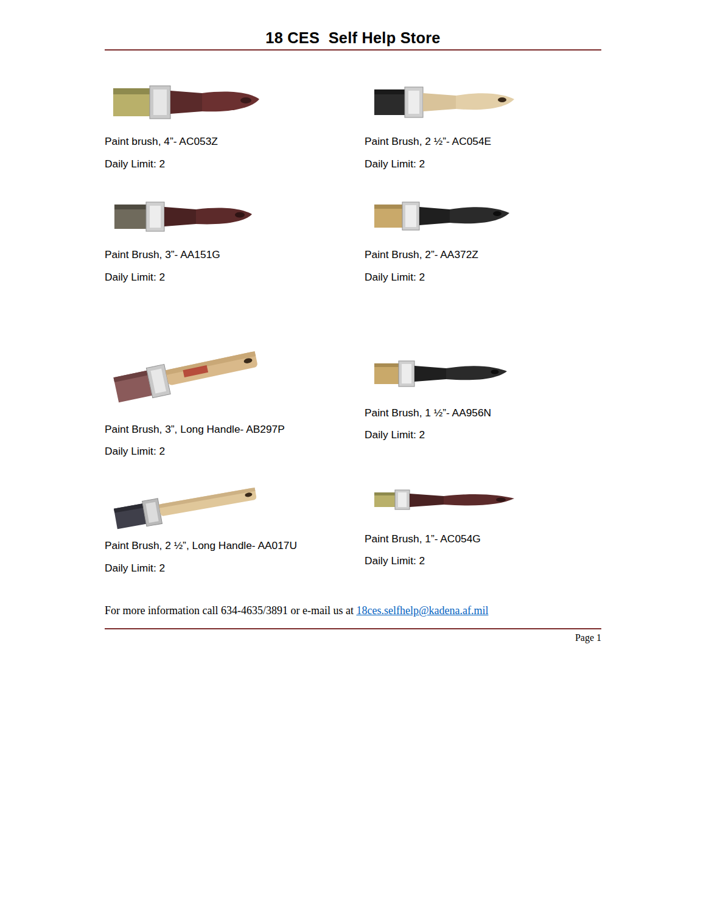18 CES Self Help Store
Paint brush, 4”- AC053Z
Daily Limit: 2
Paint Brush, 3”- AA151G
Daily Limit: 2
Paint Brush, 3”, Long Handle- AB297P
Daily Limit: 2
Paint Brush, 2 ½”, Long Handle- AA017U
Daily Limit: 2
Paint Brush, 2 ½”- AC054E
Daily Limit: 2
Paint Brush, 2”- AA372Z
Daily Limit: 2
Paint Brush, 1 ½”- AA956N
Daily Limit: 2
Paint Brush, 1”- AC054G
Daily Limit: 2
For more information call 634-4635/3891 or e-mail us at 18ces.selfhelp@kadena.af.mil
Page 1